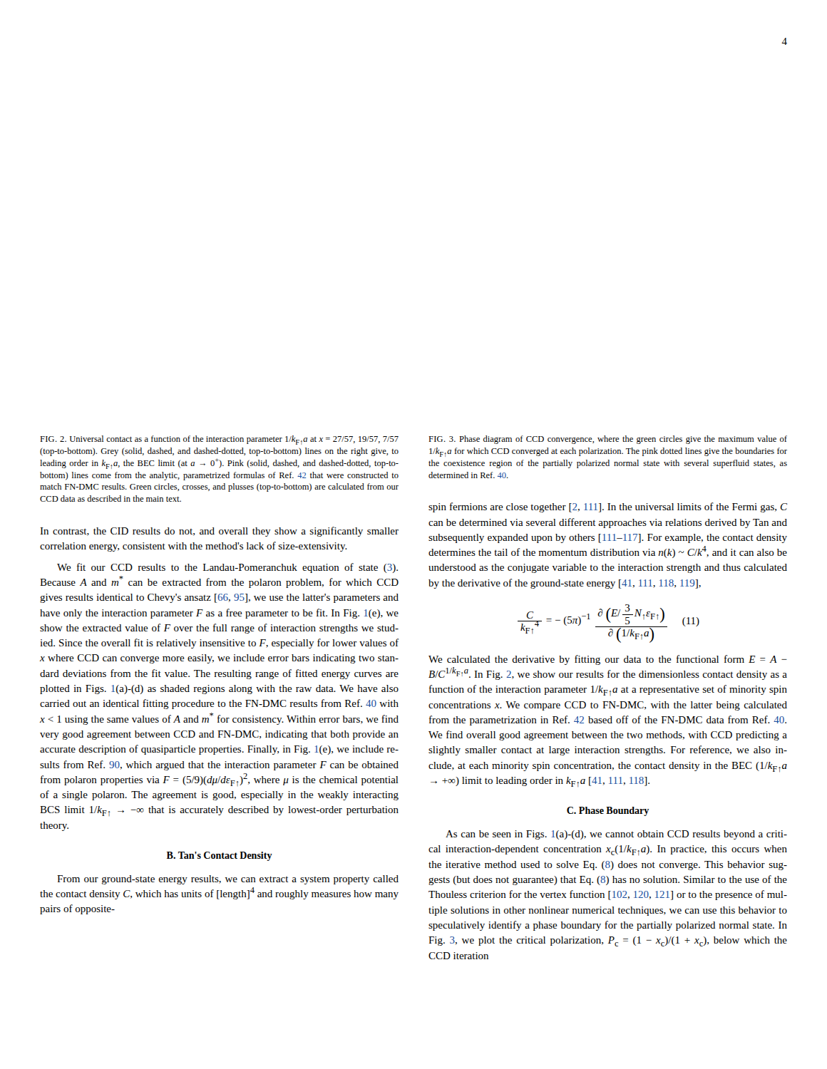4
FIG. 2. Universal contact as a function of the interaction parameter 1/kF↑a at x = 27/57, 19/57, 7/57 (top-to-bottom). Grey (solid, dashed, and dashed-dotted, top-to-bottom) lines on the right give, to leading order in kF↑a, the BEC limit (at a → 0+). Pink (solid, dashed, and dashed-dotted, top-to-bottom) lines come from the analytic, parametrized formulas of Ref. 42 that were constructed to match FN-DMC results. Green circles, crosses, and plusses (top-to-bottom) are calculated from our CCD data as described in the main text.
In contrast, the CID results do not, and overall they show a significantly smaller correlation energy, consistent with the method's lack of size-extensivity.
We fit our CCD results to the Landau-Pomeranchuk equation of state (3). Because A and m* can be extracted from the polaron problem, for which CCD gives results identical to Chevy's ansatz [66, 95], we use the latter's parameters and have only the interaction parameter F as a free parameter to be fit. In Fig. 1(e), we show the extracted value of F over the full range of interaction strengths we studied. Since the overall fit is relatively insensitive to F, especially for lower values of x where CCD can converge more easily, we include error bars indicating two standard deviations from the fit value. The resulting range of fitted energy curves are plotted in Figs. 1(a)-(d) as shaded regions along with the raw data. We have also carried out an identical fitting procedure to the FN-DMC results from Ref. 40 with x < 1 using the same values of A and m* for consistency. Within error bars, we find very good agreement between CCD and FN-DMC, indicating that both provide an accurate description of quasiparticle properties. Finally, in Fig. 1(e), we include results from Ref. 90, which argued that the interaction parameter F can be obtained from polaron properties via F = (5/9)(dμ/dεF↑)2, where μ is the chemical potential of a single polaron. The agreement is good, especially in the weakly interacting BCS limit 1/kF↑ → −∞ that is accurately described by lowest-order perturbation theory.
B. Tan's Contact Density
From our ground-state energy results, we can extract a system property called the contact density C, which has units of [length]4 and roughly measures how many pairs of opposite-
FIG. 3. Phase diagram of CCD convergence, where the green circles give the maximum value of 1/kF↑a for which CCD converged at each polarization. The pink dotted lines give the boundaries for the coexistence region of the partially polarized normal state with several superfluid states, as determined in Ref. 40.
spin fermions are close together [2, 111]. In the universal limits of the Fermi gas, C can be determined via several different approaches via relations derived by Tan and subsequently expanded upon by others [111–117]. For example, the contact density determines the tail of the momentum distribution via n(k) ~ C/k4, and it can also be understood as the conjugate variable to the interaction strength and thus calculated by the derivative of the ground-state energy [41, 111, 118, 119],
C kF↑4 = − (5π)−1 ∂ (E/35 N↑εF↑) ∂ (1/kF↑a)
(11)
We calculated the derivative by fitting our data to the functional form E = A − B/C1/kF↑a. In Fig. 2, we show our results for the dimensionless contact density as a function of the interaction parameter 1/kF↑a at a representative set of minority spin concentrations x. We compare CCD to FN-DMC, with the latter being calculated from the parametrization in Ref. 42 based off of the FN-DMC data from Ref. 40. We find overall good agreement between the two methods, with CCD predicting a slightly smaller contact at large interaction strengths. For reference, we also include, at each minority spin concentration, the contact density in the BEC (1/kF↑a → +∞) limit to leading order in kF↑a [41, 111, 118].
C. Phase Boundary
As can be seen in Figs. 1(a)-(d), we cannot obtain CCD results beyond a critical interaction-dependent concentration xc(1/kF↑a). In practice, this occurs when the iterative method used to solve Eq. (8) does not converge. This behavior suggests (but does not guarantee) that Eq. (8) has no solution. Similar to the use of the Thouless criterion for the vertex function [102, 120, 121] or to the presence of multiple solutions in other nonlinear numerical techniques, we can use this behavior to speculatively identify a phase boundary for the partially polarized normal state. In Fig. 3, we plot the critical polarization, Pc = (1 − xc)/(1 + xc), below which the CCD iteration